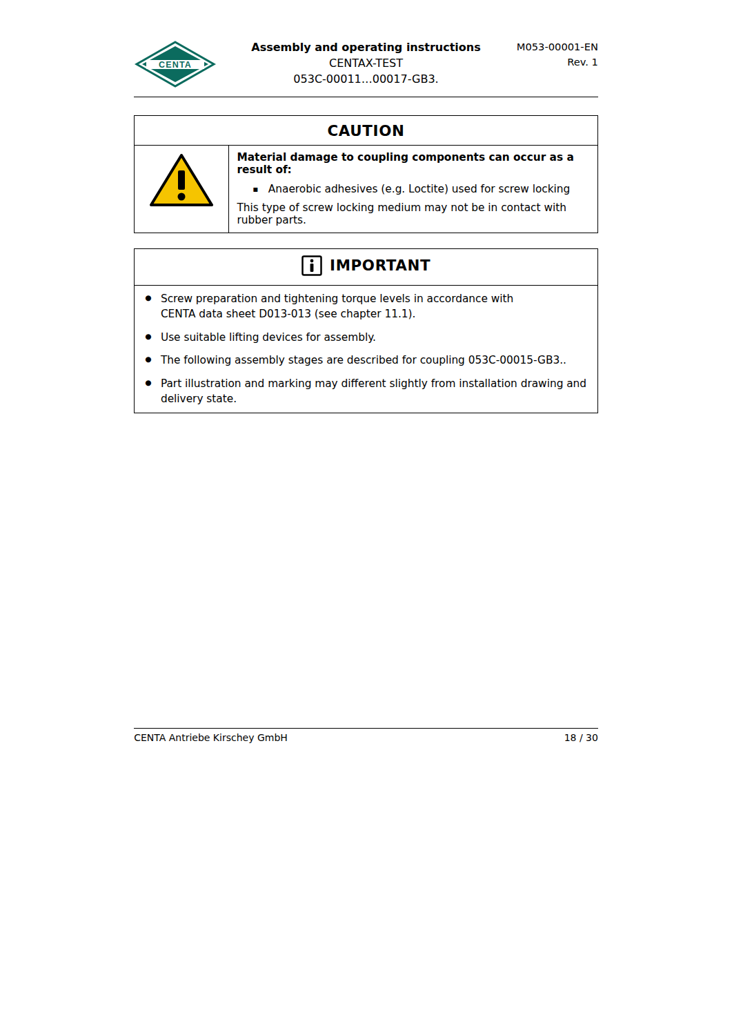CENTA
Assembly and operating instructions
CENTAX-TEST
053C-00011…00017-GB3.
M053-00001-EN
Rev. 1
| CAUTION |
| | Material damage to coupling components can occur as a result of: Anaerobic adhesives (e.g. Loctite) used for screw locking This type of screw locking medium may not be in contact with rubber parts. |
| IMPORTANT |
| Screw preparation and tightening torque levels in accordance with CENTA data sheet D013-013 (see chapter 11.1). Use suitable lifting devices for assembly. The following assembly stages are described for coupling 053C-00015-GB3.. Part illustration and marking may different slightly from installation drawing and delivery state. |
CENTA Antriebe Kirschey GmbH
18 / 30